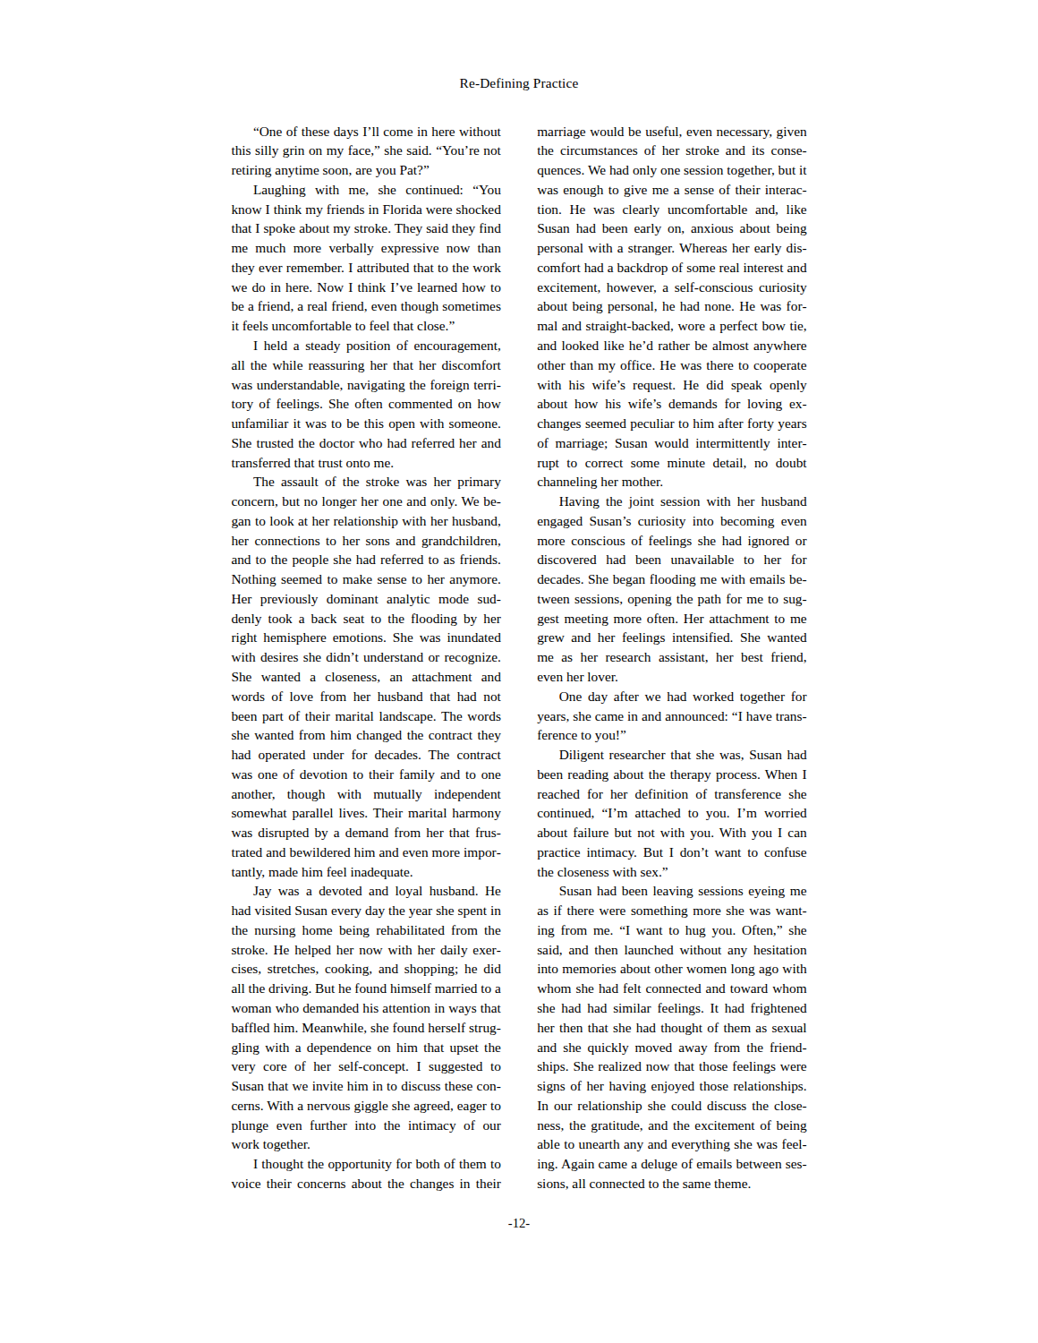Re-Defining Practice
“One of these days I’ll come in here without this silly grin on my face,” she said. “You’re not retiring anytime soon, are you Pat?”
Laughing with me, she continued: “You know I think my friends in Florida were shocked that I spoke about my stroke. They said they find me much more verbally expressive now than they ever remember. I attributed that to the work we do in here. Now I think I’ve learned how to be a friend, a real friend, even though sometimes it feels uncomfortable to feel that close.”
I held a steady position of encouragement, all the while reassuring her that her discomfort was understandable, navigating the foreign territory of feelings. She often commented on how unfamiliar it was to be this open with someone. She trusted the doctor who had referred her and transferred that trust onto me.
The assault of the stroke was her primary concern, but no longer her one and only. We began to look at her relationship with her husband, her connections to her sons and grandchildren, and to the people she had referred to as friends. Nothing seemed to make sense to her anymore. Her previously dominant analytic mode suddenly took a back seat to the flooding by her right hemisphere emotions. She was inundated with desires she didn’t understand or recognize. She wanted a closeness, an attachment and words of love from her husband that had not been part of their marital landscape. The words she wanted from him changed the contract they had operated under for decades. The contract was one of devotion to their family and to one another, though with mutually independent somewhat parallel lives. Their marital harmony was disrupted by a demand from her that frustrated and bewildered him and even more importantly, made him feel inadequate.
Jay was a devoted and loyal husband. He had visited Susan every day the year she spent in the nursing home being rehabilitated from the stroke. He helped her now with her daily exercises, stretches, cooking, and shopping; he did all the driving. But he found himself married to a woman who demanded his attention in ways that baffled him. Meanwhile, she found herself struggling with a dependence on him that upset the very core of her self-concept. I suggested to Susan that we invite him in to discuss these concerns. With a nervous giggle she agreed, eager to plunge even further into the intimacy of our work together.
I thought the opportunity for both of them to voice their concerns about the changes in their marriage would be useful, even necessary, given the circumstances of her stroke and its consequences. We had only one session together, but it was enough to give me a sense of their interaction. He was clearly uncomfortable and, like Susan had been early on, anxious about being personal with a stranger. Whereas her early discomfort had a backdrop of some real interest and excitement, however, a self-conscious curiosity about being personal, he had none. He was formal and straight-backed, wore a perfect bow tie, and looked like he’d rather be almost anywhere other than my office. He was there to cooperate with his wife’s request. He did speak openly about how his wife’s demands for loving exchanges seemed peculiar to him after forty years of marriage; Susan would intermittently interrupt to correct some minute detail, no doubt channeling her mother.
Having the joint session with her husband engaged Susan’s curiosity into becoming even more conscious of feelings she had ignored or discovered had been unavailable to her for decades. She began flooding me with emails between sessions, opening the path for me to suggest meeting more often. Her attachment to me grew and her feelings intensified. She wanted me as her research assistant, her best friend, even her lover.
One day after we had worked together for years, she came in and announced: “I have transference to you!”
Diligent researcher that she was, Susan had been reading about the therapy process. When I reached for her definition of transference she continued, “I’m attached to you. I’m worried about failure but not with you. With you I can practice intimacy. But I don’t want to confuse the closeness with sex.”
Susan had been leaving sessions eyeing me as if there were something more she was wanting from me. “I want to hug you. Often,” she said, and then launched without any hesitation into memories about other women long ago with whom she had felt connected and toward whom she had had similar feelings. It had frightened her then that she had thought of them as sexual and she quickly moved away from the friendships. She realized now that those feelings were signs of her having enjoyed those relationships. In our relationship she could discuss the closeness, the gratitude, and the excitement of being able to unearth any and everything she was feeling. Again came a deluge of emails between sessions, all connected to the same theme.
-12-